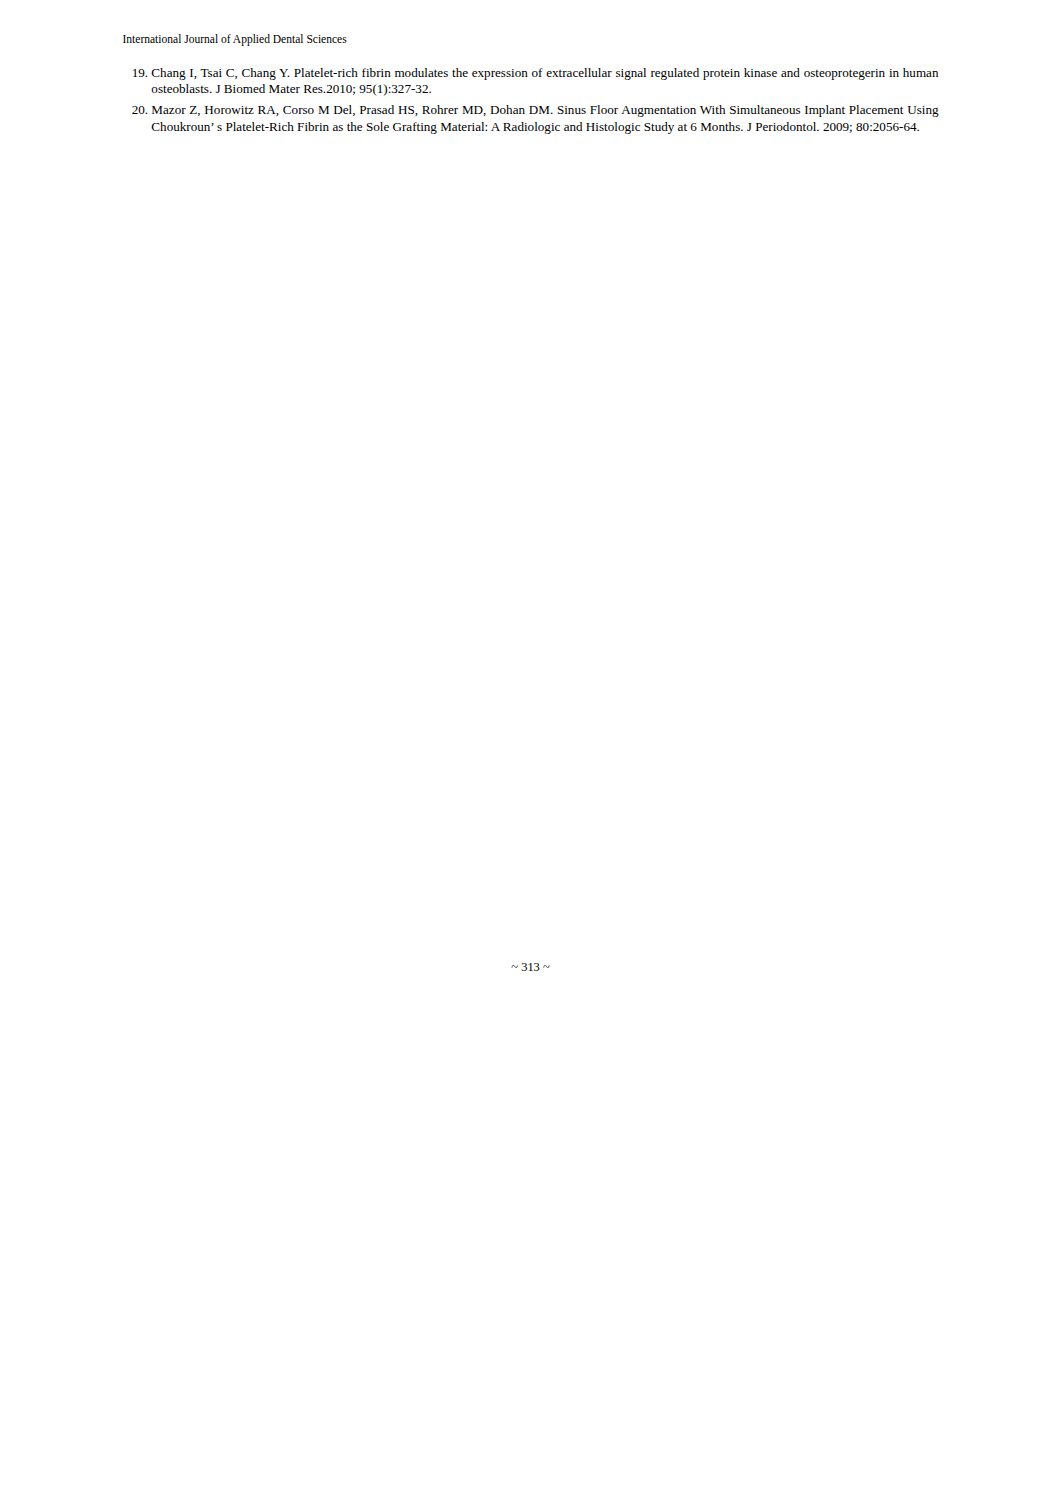International Journal of Applied Dental Sciences
Chang I, Tsai C, Chang Y. Platelet-rich fibrin modulates the expression of extracellular signal regulated protein kinase and osteoprotegerin in human osteoblasts. J Biomed Mater Res.2010; 95(1):327-32.
Mazor Z, Horowitz RA, Corso M Del, Prasad HS, Rohrer MD, Dohan DM. Sinus Floor Augmentation With Simultaneous Implant Placement Using Choukroun’ s Platelet-Rich Fibrin as the Sole Grafting Material: A Radiologic and Histologic Study at 6 Months. J Periodontol. 2009; 80:2056-64.
~ 313 ~